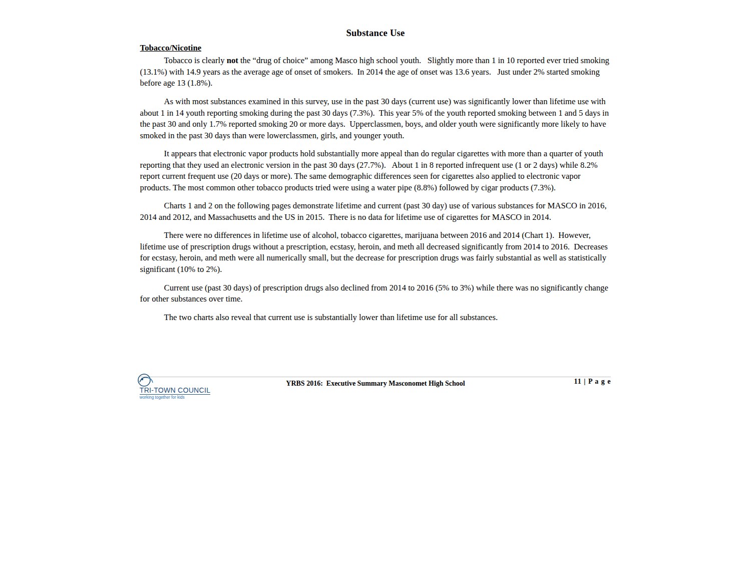Substance Use
Tobacco/Nicotine
Tobacco is clearly not the “drug of choice” among Masco high school youth. Slightly more than 1 in 10 reported ever tried smoking (13.1%) with 14.9 years as the average age of onset of smokers. In 2014 the age of onset was 13.6 years. Just under 2% started smoking before age 13 (1.8%).
As with most substances examined in this survey, use in the past 30 days (current use) was significantly lower than lifetime use with about 1 in 14 youth reporting smoking during the past 30 days (7.3%). This year 5% of the youth reported smoking between 1 and 5 days in the past 30 and only 1.7% reported smoking 20 or more days. Upperclassmen, boys, and older youth were significantly more likely to have smoked in the past 30 days than were lowerclassmen, girls, and younger youth.
It appears that electronic vapor products hold substantially more appeal than do regular cigarettes with more than a quarter of youth reporting that they used an electronic version in the past 30 days (27.7%). About 1 in 8 reported infrequent use (1 or 2 days) while 8.2% report current frequent use (20 days or more). The same demographic differences seen for cigarettes also applied to electronic vapor products. The most common other tobacco products tried were using a water pipe (8.8%) followed by cigar products (7.3%).
Charts 1 and 2 on the following pages demonstrate lifetime and current (past 30 day) use of various substances for MASCO in 2016, 2014 and 2012, and Massachusetts and the US in 2015. There is no data for lifetime use of cigarettes for MASCO in 2014.
There were no differences in lifetime use of alcohol, tobacco cigarettes, marijuana between 2016 and 2014 (Chart 1). However, lifetime use of prescription drugs without a prescription, ecstasy, heroin, and meth all decreased significantly from 2014 to 2016. Decreases for ecstasy, heroin, and meth were all numerically small, but the decrease for prescription drugs was fairly substantial as well as statistically significant (10% to 2%).
Current use (past 30 days) of prescription drugs also declined from 2014 to 2016 (5% to 3%) while there was no significantly change for other substances over time.
The two charts also reveal that current use is substantially lower than lifetime use for all substances.
YRBS 2016: Executive Summary Masconomet High School
11 | P a g e
TRI-TOWN COUNCIL working together for kids